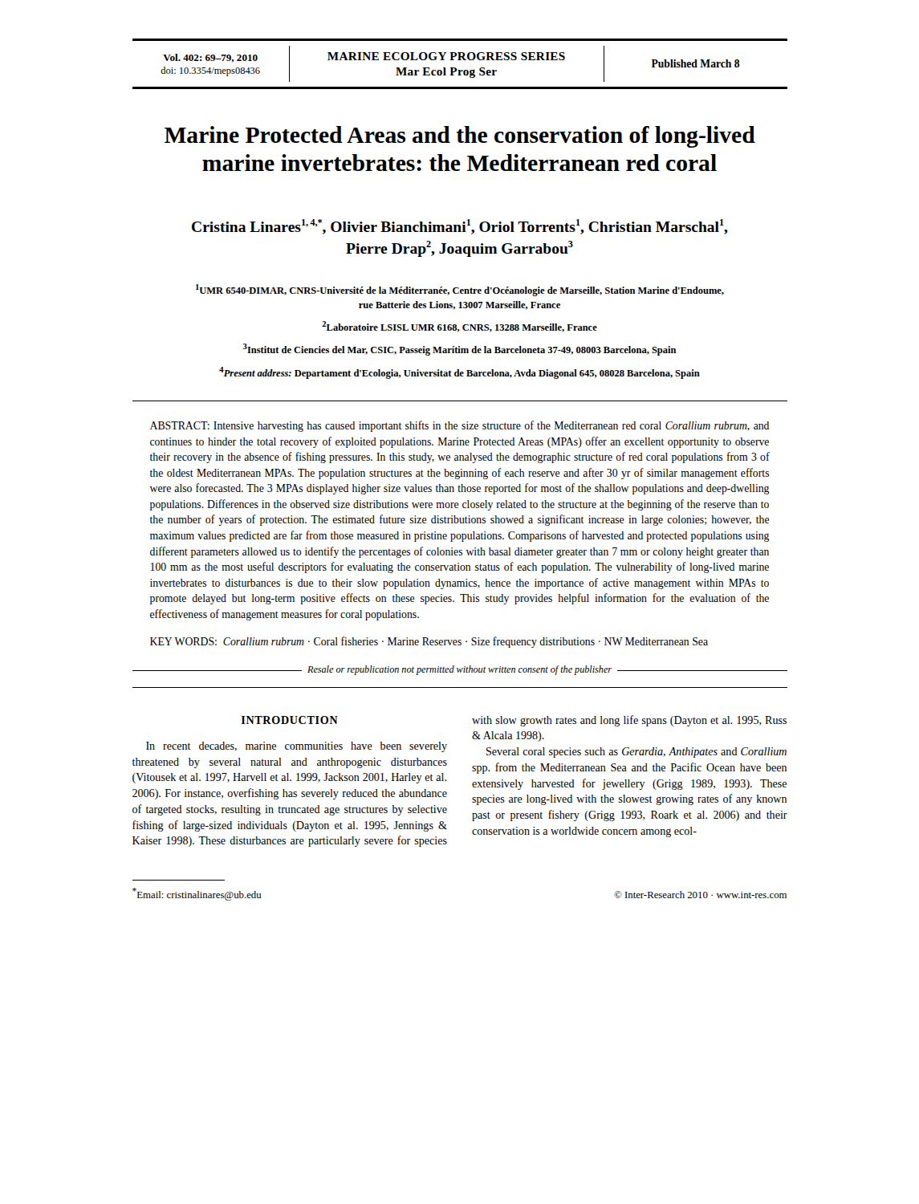| Vol. 402: 69–79, 2010 doi: 10.3354/meps08436 | MARINE ECOLOGY PROGRESS SERIES Mar Ecol Prog Ser | Published March 8 |
Marine Protected Areas and the conservation of long-lived marine invertebrates: the Mediterranean red coral
Cristina Linares1, 4,*, Olivier Bianchimani1, Oriol Torrents1, Christian Marschal1,
Pierre Drap2, Joaquim Garrabou3
1UMR 6540-DIMAR, CNRS-Université de la Méditerranée, Centre d'Océanologie de Marseille, Station Marine d'Endoume,
rue Batterie des Lions, 13007 Marseille, France
2Laboratoire LSISL UMR 6168, CNRS, 13288 Marseille, France
3Institut de Ciencies del Mar, CSIC, Passeig Marítim de la Barceloneta 37-49, 08003 Barcelona, Spain
4Present address: Departament d'Ecologia, Universitat de Barcelona, Avda Diagonal 645, 08028 Barcelona, Spain
ABSTRACT: Intensive harvesting has caused important shifts in the size structure of the Mediterranean red coral Corallium rubrum, and continues to hinder the total recovery of exploited populations. Marine Protected Areas (MPAs) offer an excellent opportunity to observe their recovery in the absence of fishing pressures. In this study, we analysed the demographic structure of red coral populations from 3 of the oldest Mediterranean MPAs. The population structures at the beginning of each reserve and after 30 yr of similar management efforts were also forecasted. The 3 MPAs displayed higher size values than those reported for most of the shallow populations and deep-dwelling populations. Differences in the observed size distributions were more closely related to the structure at the beginning of the reserve than to the number of years of protection. The estimated future size distributions showed a significant increase in large colonies; however, the maximum values predicted are far from those measured in pristine populations. Comparisons of harvested and protected populations using different parameters allowed us to identify the percentages of colonies with basal diameter greater than 7 mm or colony height greater than 100 mm as the most useful descriptors for evaluating the conservation status of each population. The vulnerability of long-lived marine invertebrates to disturbances is due to their slow population dynamics, hence the importance of active management within MPAs to promote delayed but long-term positive effects on these species. This study provides helpful information for the evaluation of the effectiveness of management measures for coral populations.
KEY WORDS: Corallium rubrum · Coral fisheries · Marine Reserves · Size frequency distributions · NW Mediterranean Sea
Resale or republication not permitted without written consent of the publisher
INTRODUCTION
In recent decades, marine communities have been severely threatened by several natural and anthropogenic disturbances (Vitousek et al. 1997, Harvell et al. 1999, Jackson 2001, Harley et al. 2006). For instance, overfishing has severely reduced the abundance of targeted stocks, resulting in truncated age structures by selective fishing of large-sized individuals (Dayton et al. 1995, Jennings & Kaiser 1998). These disturbances are particularly severe for species with slow growth rates and long life spans (Dayton et al. 1995, Russ & Alcala 1998).
Several coral species such as Gerardia, Anthipates and Corallium spp. from the Mediterranean Sea and the Pacific Ocean have been extensively harvested for jewellery (Grigg 1989, 1993). These species are long-lived with the slowest growing rates of any known past or present fishery (Grigg 1993, Roark et al. 2006) and their conservation is a worldwide concern among ecol-
*Email: cristinalinares@ub.edu
© Inter-Research 2010 · www.int-res.com